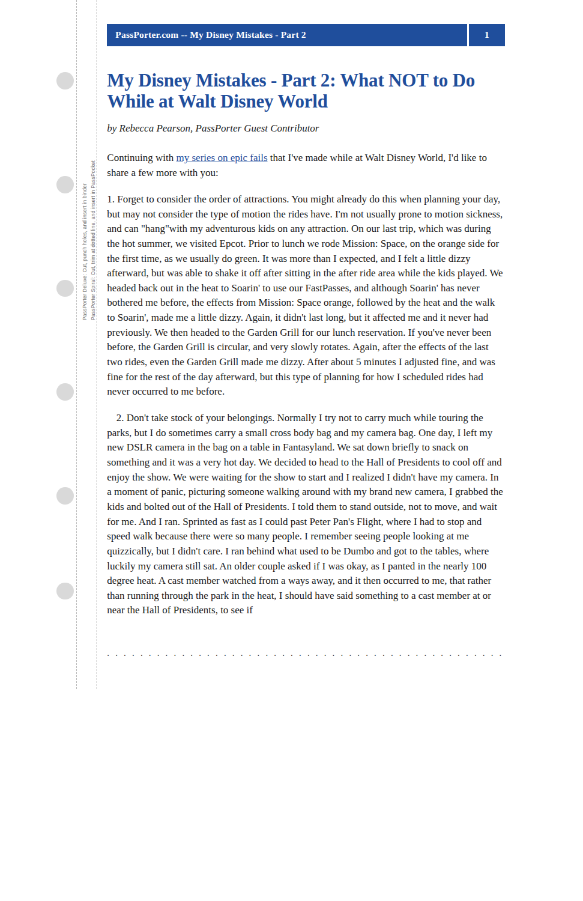PassPorter Deluxe: Cut, punch holes, and insert in binder PassPorter Spiral: Cut, trim at dotted line, and insert in PassPocket
PassPorter.com -- My Disney Mistakes - Part 2
1
My Disney Mistakes - Part 2: What NOT to Do While at Walt Disney World
by Rebecca Pearson, PassPorter Guest Contributor
Continuing with my series on epic fails that I've made while at Walt Disney World, I'd like to share a few more with you:
1. Forget to consider the order of attractions. You might already do this when planning your day, but may not consider the type of motion the rides have. I'm not usually prone to motion sickness, and can "hang"with my adventurous kids on any attraction. On our last trip, which was during the hot summer, we visited Epcot. Prior to lunch we rode Mission: Space, on the orange side for the first time, as we usually do green. It was more than I expected, and I felt a little dizzy afterward, but was able to shake it off after sitting in the after ride area while the kids played. We headed back out in the heat to Soarin' to use our FastPasses, and although Soarin' has never bothered me before, the effects from Mission: Space orange, followed by the heat and the walk to Soarin', made me a little dizzy. Again, it didn't last long, but it affected me and it never had previously. We then headed to the Garden Grill for our lunch reservation. If you've never been before, the Garden Grill is circular, and very slowly rotates. Again, after the effects of the last two rides, even the Garden Grill made me dizzy. After about 5 minutes I adjusted fine, and was fine for the rest of the day afterward, but this type of planning for how I scheduled rides had never occurred to me before.
2. Don't take stock of your belongings. Normally I try not to carry much while touring the parks, but I do sometimes carry a small cross body bag and my camera bag. One day, I left my new DSLR camera in the bag on a table in Fantasyland. We sat down briefly to snack on something and it was a very hot day. We decided to head to the Hall of Presidents to cool off and enjoy the show. We were waiting for the show to start and I realized I didn't have my camera. In a moment of panic, picturing someone walking around with my brand new camera, I grabbed the kids and bolted out of the Hall of Presidents. I told them to stand outside, not to move, and wait for me. And I ran. Sprinted as fast as I could past Peter Pan's Flight, where I had to stop and speed walk because there were so many people. I remember seeing people looking at me quizzically, but I didn't care. I ran behind what used to be Dumbo and got to the tables, where luckily my camera still sat. An older couple asked if I was okay, as I panted in the nearly 100 degree heat. A cast member watched from a ways away, and it then occurred to me, that rather than running through the park in the heat, I should have said something to a cast member at or near the Hall of Presidents, to see if
. . . . . . . . . . . . . . . . . . . . . . . . . . . . . . . . . . . . . . . . . . . . . . . . . . . . . . . . . . . . . . . . . . .